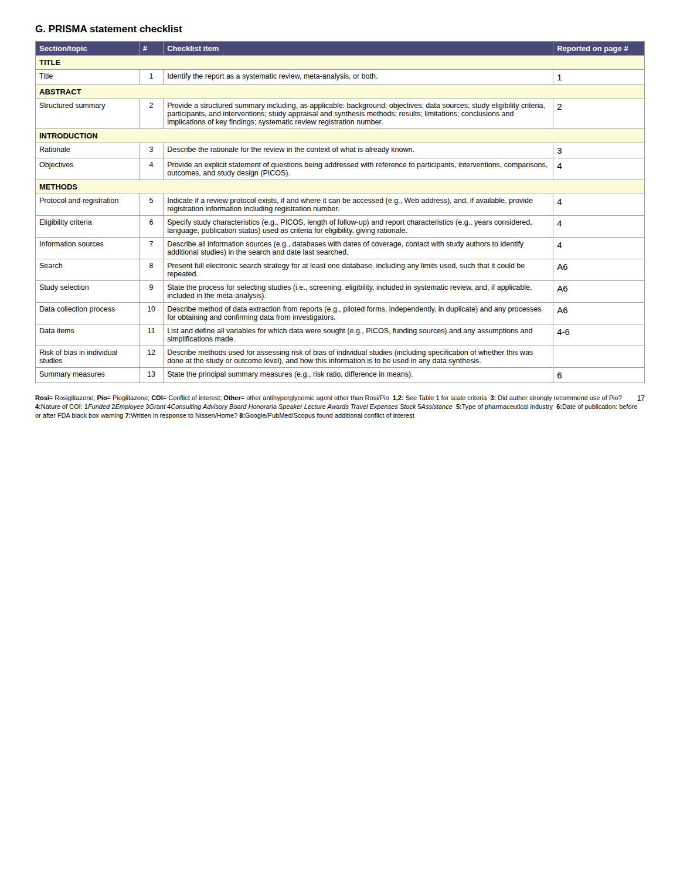G. PRISMA statement checklist
| Section/topic | # | Checklist item | Reported on page # |
| --- | --- | --- | --- |
| TITLE |
| Title | 1 | Identify the report as a systematic review, meta-analysis, or both. | 1 |
| ABSTRACT |
| Structured summary | 2 | Provide a structured summary including, as applicable: background; objectives; data sources; study eligibility criteria, participants, and interventions; study appraisal and synthesis methods; results; limitations; conclusions and implications of key findings; systematic review registration number. | 2 |
| INTRODUCTION |
| Rationale | 3 | Describe the rationale for the review in the context of what is already known. | 3 |
| Objectives | 4 | Provide an explicit statement of questions being addressed with reference to participants, interventions, comparisons, outcomes, and study design (PICOS). | 4 |
| METHODS |
| Protocol and registration | 5 | Indicate if a review protocol exists, if and where it can be accessed (e.g., Web address), and, if available, provide registration information including registration number. | 4 |
| Eligibility criteria | 6 | Specify study characteristics (e.g., PICOS, length of follow-up) and report characteristics (e.g., years considered, language, publication status) used as criteria for eligibility, giving rationale. | 4 |
| Information sources | 7 | Describe all information sources (e.g., databases with dates of coverage, contact with study authors to identify additional studies) in the search and date last searched. | 4 |
| Search | 8 | Present full electronic search strategy for at least one database, including any limits used, such that it could be repeated. | A6 |
| Study selection | 9 | State the process for selecting studies (i.e., screening, eligibility, included in systematic review, and, if applicable, included in the meta-analysis). | A6 |
| Data collection process | 10 | Describe method of data extraction from reports (e.g., piloted forms, independently, in duplicate) and any processes for obtaining and confirming data from investigators. | A6 |
| Data items | 11 | List and define all variables for which data were sought (e.g., PICOS, funding sources) and any assumptions and simplifications made. | 4-6 |
| Risk of bias in individual studies | 12 | Describe methods used for assessing risk of bias of individual studies (including specification of whether this was done at the study or outcome level), and how this information is to be used in any data synthesis. | |
| Summary measures | 13 | State the principal summary measures (e.g., risk ratio, difference in means). | 6 |
17 Rosi= Rosiglitazone; Pio= Pioglitazone; COI= Conflict of interest; Other= other antihyperglycemic agent other than Rosi/Pio 1,2: See Table 1 for scale criteria 3: Did author strongly recommend use of Pio? 4: Nature of COI: 1Funded 2Employee 3Grant 4Consulting Advisory Board Honoraria Speaker Lecture Awards Travel Expenses Stock 5Assistance 5: Type of pharmaceutical industry 6: Date of publication: before or after FDA black box warning 7: Written in response to Nissen/Home? 8: Google/PubMed/Scopus found additional conflict of interest